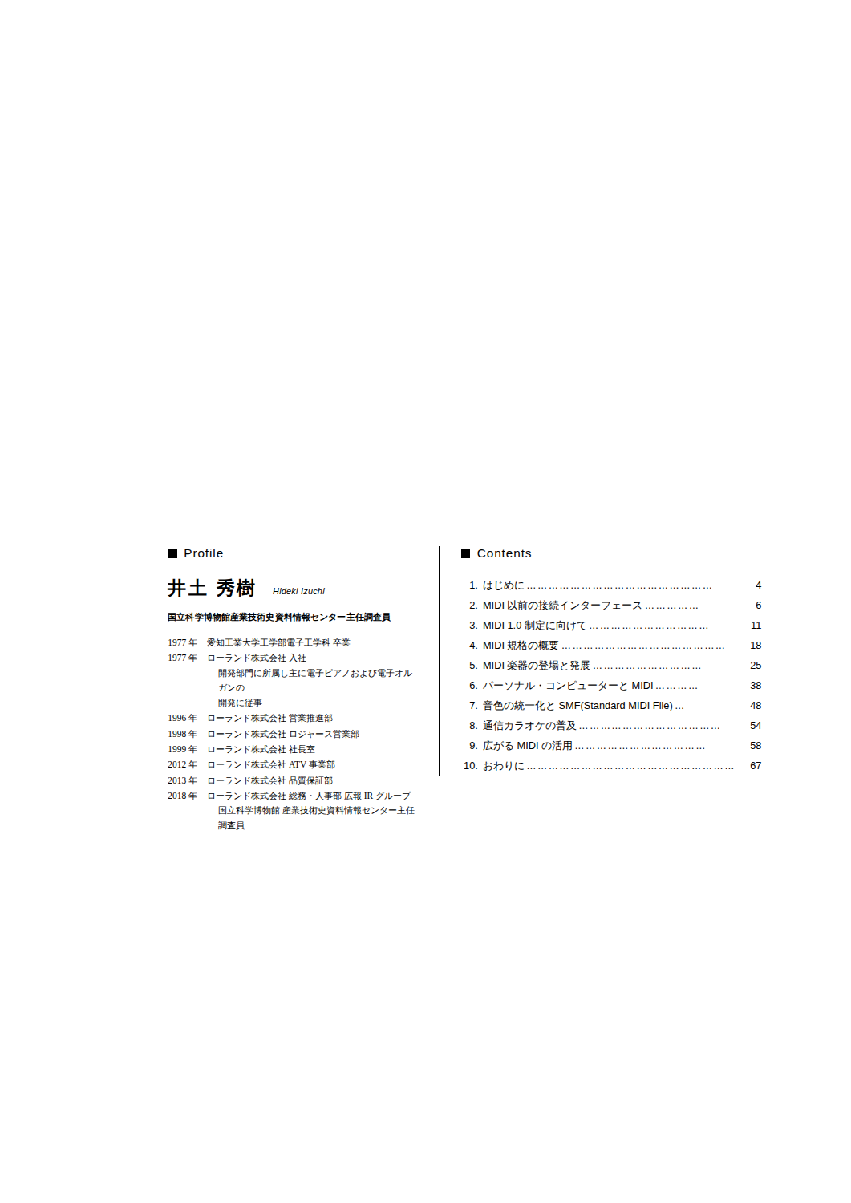Profile
井土 秀樹 Hideki Izuchi
国立科学博物館産業技術史資料情報センター主任調査員
| 1977 年 | 愛知工業大学工学部電子工学科 卒業 |
| 1977 年 | ローランド株式会社 入社 開発部門に所属し主に電子ピアノおよび電子オルガンの 開発に従事 |
| 1996 年 | ローランド株式会社 営業推進部 |
| 1998 年 | ローランド株式会社 ロジャース営業部 |
| 1999 年 | ローランド株式会社 社長室 |
| 2012 年 | ローランド株式会社 ATV 事業部 |
| 2013 年 | ローランド株式会社 品質保証部 |
| 2018 年 | ローランド株式会社 総務・人事部 広報 IR グループ 国立科学博物館 産業技術史資料情報センター主任調査員 |
Contents
1. はじめに……………………………………………4
2. MIDI 以前の接続インターフェース……………6
3. MIDI 1.0 制定に向けて……………………………11
4. MIDI 規格の概要………………………………………18
5. MIDI 楽器の登場と発展…………………………25
6. パーソナル・コンピューターと MIDI…………38
7. 音色の統一化と SMF(Standard MIDI File)…48
8. 通信カラオケの普及…………………………………54
9. 広がる MIDI の活用………………………………58
10. おわりに…………………………………………………67